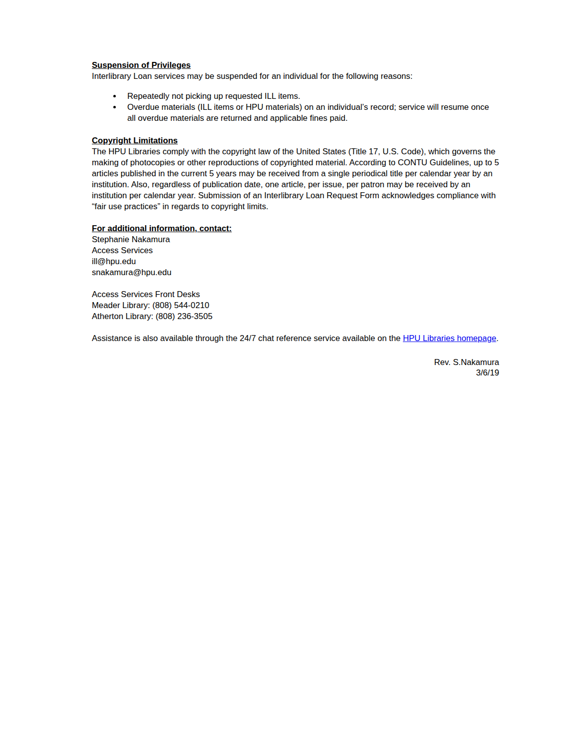Suspension of Privileges
Interlibrary Loan services may be suspended for an individual for the following reasons:
Repeatedly not picking up requested ILL items.
Overdue materials (ILL items or HPU materials) on an individual’s record; service will resume once all overdue materials are returned and applicable fines paid.
Copyright Limitations
The HPU Libraries comply with the copyright law of the United States (Title 17, U.S. Code), which governs the making of photocopies or other reproductions of copyrighted material. According to CONTU Guidelines, up to 5 articles published in the current 5 years may be received from a single periodical title per calendar year by an institution. Also, regardless of publication date, one article, per issue, per patron may be received by an institution per calendar year. Submission of an Interlibrary Loan Request Form acknowledges compliance with “fair use practices” in regards to copyright limits.
For additional information, contact:
Stephanie Nakamura
Access Services
ill@hpu.edu
snakamura@hpu.edu
Access Services Front Desks
Meader Library: (808) 544-0210
Atherton Library: (808) 236-3505
Assistance is also available through the 24/7 chat reference service available on the HPU Libraries homepage.
Rev. S.Nakamura 3/6/19